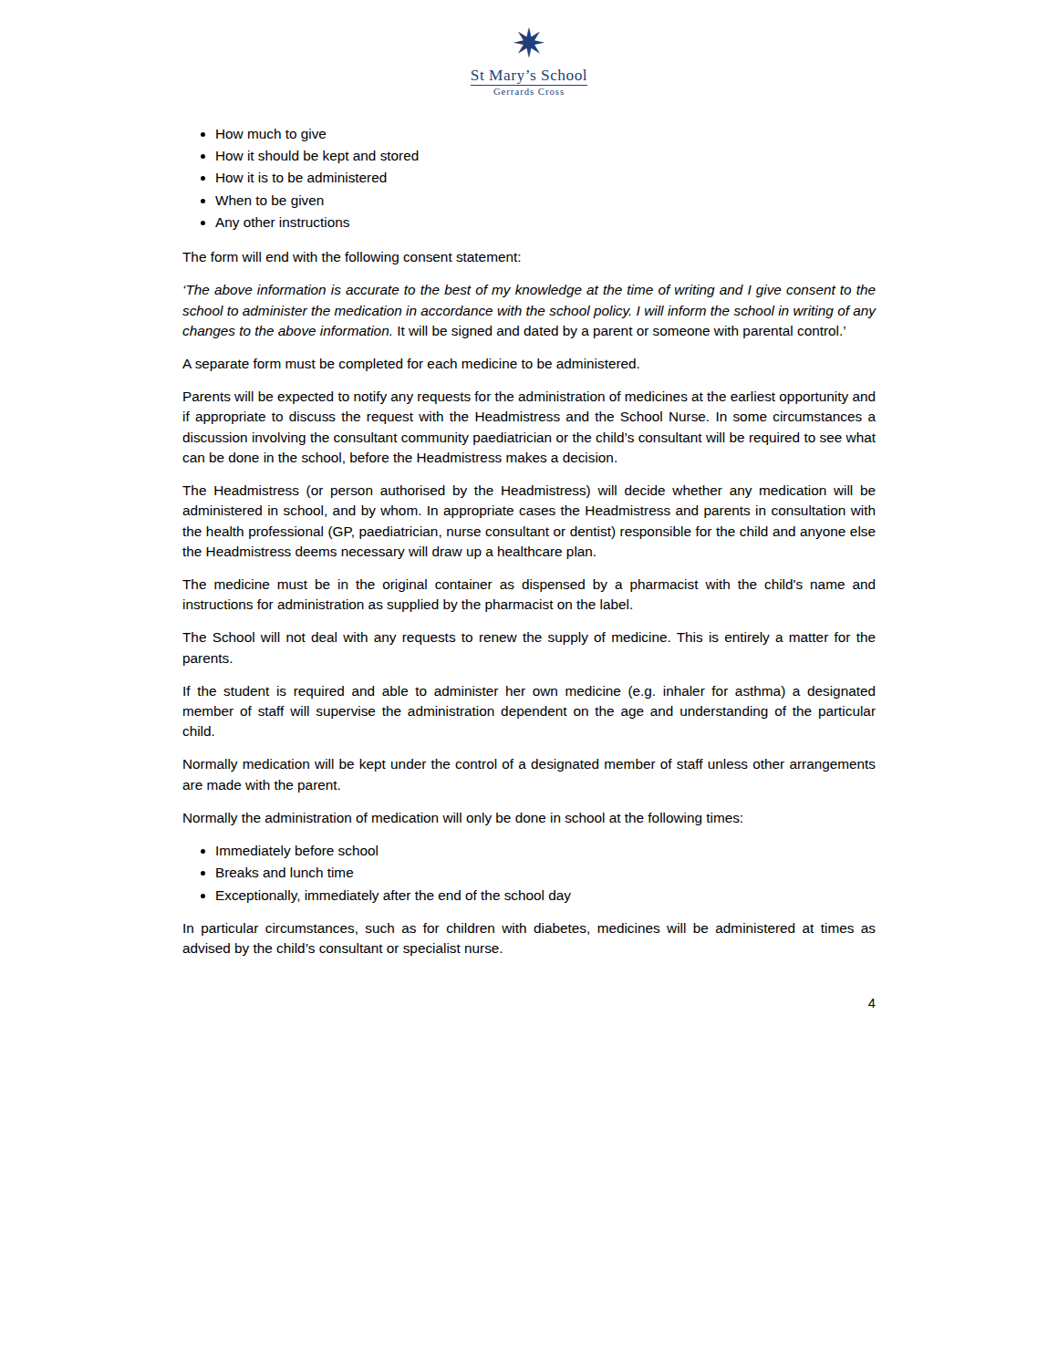✷ St Mary’s School Gerrards Cross
How much to give
How it should be kept and stored
How it is to be administered
When to be given
Any other instructions
The form will end with the following consent statement:
‘The above information is accurate to the best of my knowledge at the time of writing and I give consent to the school to administer the medication in accordance with the school policy. I will inform the school in writing of any changes to the above information. It will be signed and dated by a parent or someone with parental control.’
A separate form must be completed for each medicine to be administered.
Parents will be expected to notify any requests for the administration of medicines at the earliest opportunity and if appropriate to discuss the request with the Headmistress and the School Nurse. In some circumstances a discussion involving the consultant community paediatrician or the child’s consultant will be required to see what can be done in the school, before the Headmistress makes a decision.
The Headmistress (or person authorised by the Headmistress) will decide whether any medication will be administered in school, and by whom. In appropriate cases the Headmistress and parents in consultation with the health professional (GP, paediatrician, nurse consultant or dentist) responsible for the child and anyone else the Headmistress deems necessary will draw up a healthcare plan.
The medicine must be in the original container as dispensed by a pharmacist with the child's name and instructions for administration as supplied by the pharmacist on the label.
The School will not deal with any requests to renew the supply of medicine. This is entirely a matter for the parents.
If the student is required and able to administer her own medicine (e.g. inhaler for asthma) a designated member of staff will supervise the administration dependent on the age and understanding of the particular child.
Normally medication will be kept under the control of a designated member of staff unless other arrangements are made with the parent.
Normally the administration of medication will only be done in school at the following times:
Immediately before school
Breaks and lunch time
Exceptionally, immediately after the end of the school day
In particular circumstances, such as for children with diabetes, medicines will be administered at times as advised by the child’s consultant or specialist nurse.
4